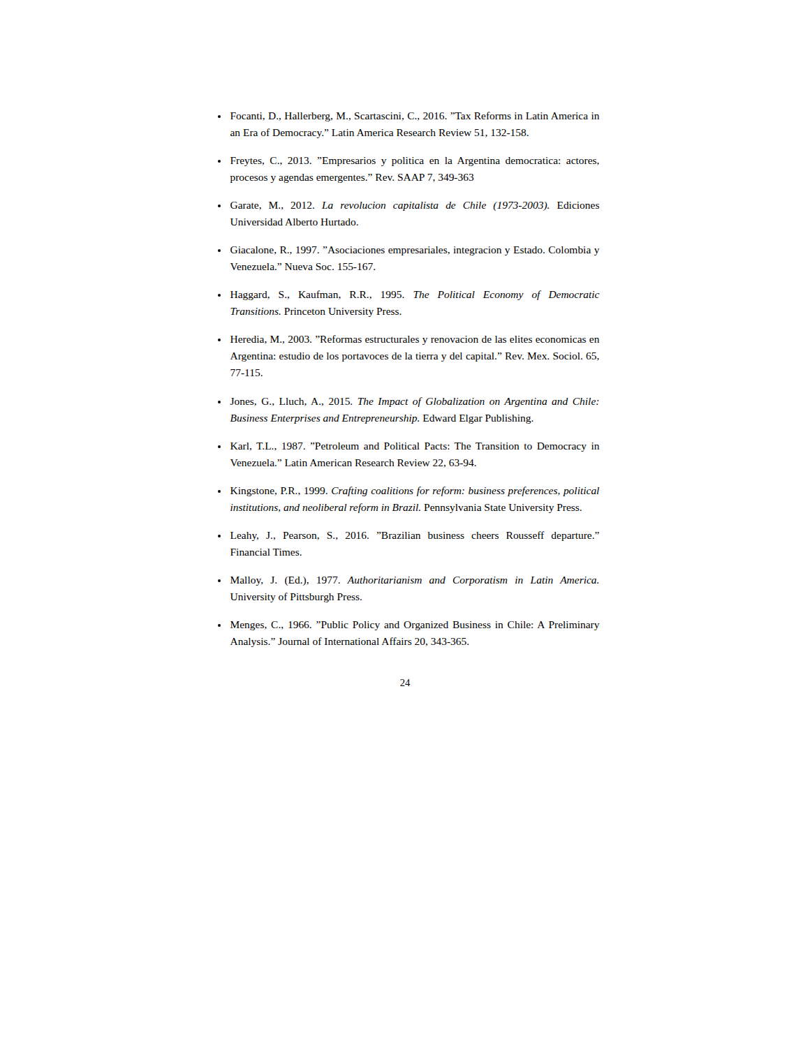Focanti, D., Hallerberg, M., Scartascini, C., 2016. ”Tax Reforms in Latin America in an Era of Democracy.” Latin America Research Review 51, 132-158.
Freytes, C., 2013. ”Empresarios y politica en la Argentina democratica: actores, procesos y agendas emergentes.” Rev. SAAP 7, 349-363
Garate, M., 2012. La revolucion capitalista de Chile (1973-2003). Ediciones Universidad Alberto Hurtado.
Giacalone, R., 1997. ”Asociaciones empresariales, integracion y Estado. Colombia y Venezuela.” Nueva Soc. 155-167.
Haggard, S., Kaufman, R.R., 1995. The Political Economy of Democratic Transitions. Princeton University Press.
Heredia, M., 2003. ”Reformas estructurales y renovacion de las elites economicas en Argentina: estudio de los portavoces de la tierra y del capital.” Rev. Mex. Sociol. 65, 77-115.
Jones, G., Lluch, A., 2015. The Impact of Globalization on Argentina and Chile: Business Enterprises and Entrepreneurship. Edward Elgar Publishing.
Karl, T.L., 1987. ”Petroleum and Political Pacts: The Transition to Democracy in Venezuela.” Latin American Research Review 22, 63-94.
Kingstone, P.R., 1999. Crafting coalitions for reform: business preferences, political institutions, and neoliberal reform in Brazil. Pennsylvania State University Press.
Leahy, J., Pearson, S., 2016. ”Brazilian business cheers Rousseff departure.” Financial Times.
Malloy, J. (Ed.), 1977. Authoritarianism and Corporatism in Latin America. University of Pittsburgh Press.
Menges, C., 1966. ”Public Policy and Organized Business in Chile: A Preliminary Analysis.” Journal of International Affairs 20, 343-365.
24